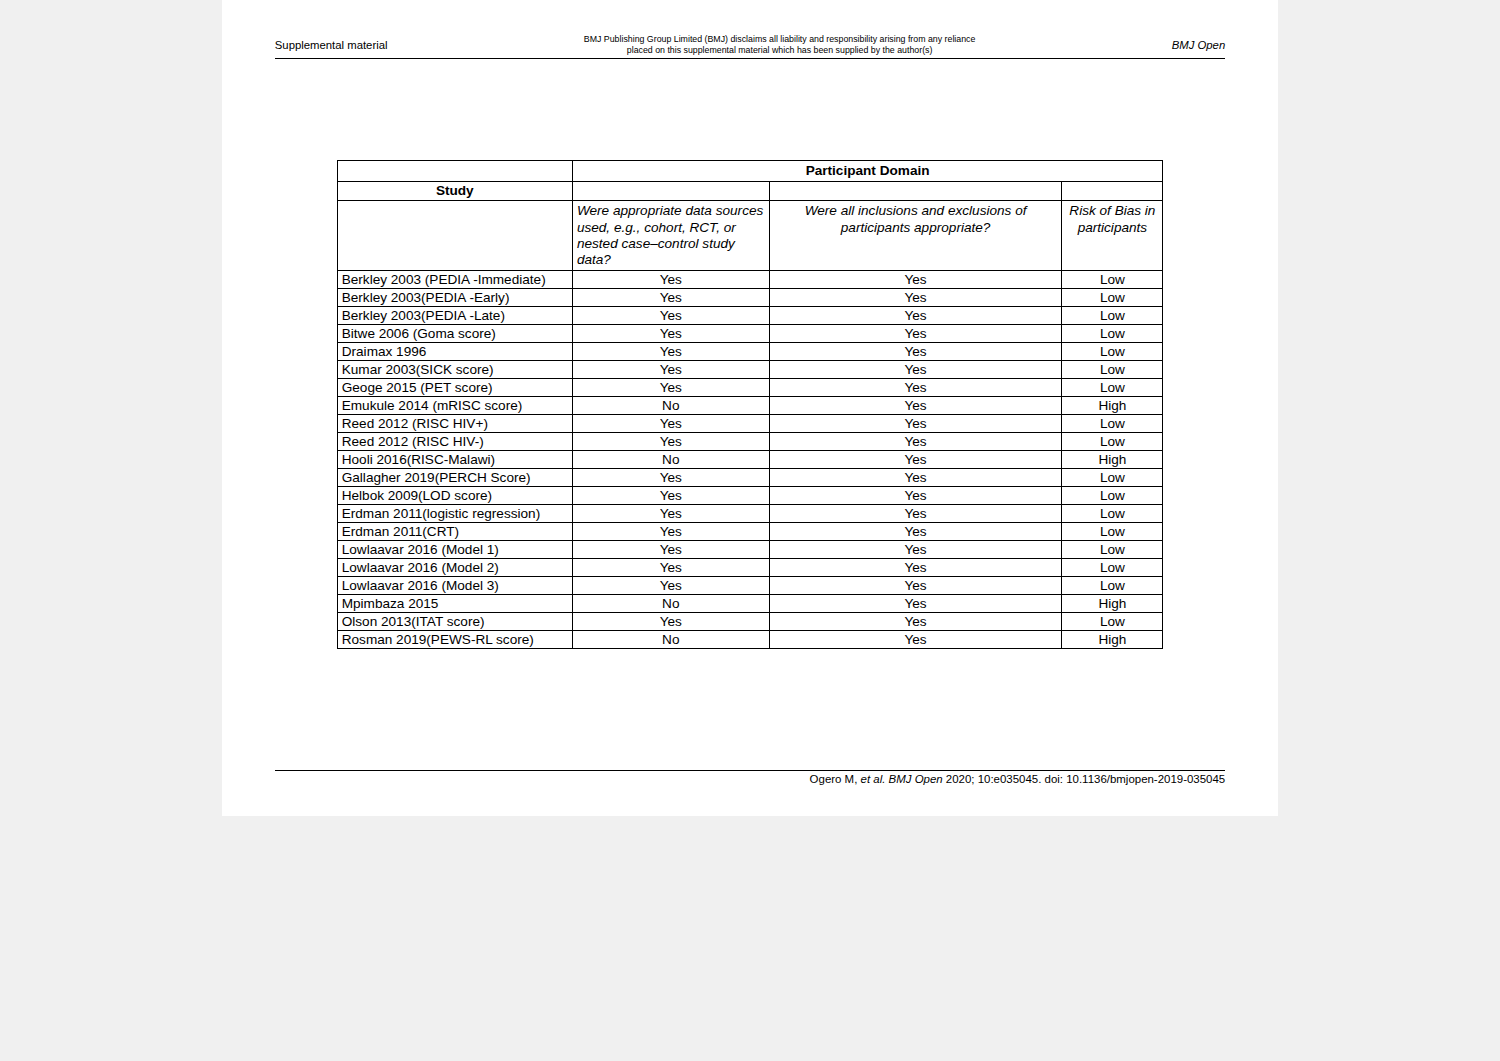Supplemental material
BMJ Publishing Group Limited (BMJ) disclaims all liability and responsibility arising from any reliance
placed on this supplemental material which has been supplied by the author(s)
BMJ Open
| | Participant Domain |
| --- | --- |
| Study | | | |
| | Were appropriate data sources used, e.g., cohort, RCT, or nested case–control study data? | Were all inclusions and exclusions of participants appropriate? | Risk of Bias in participants |
| Berkley 2003 (PEDIA -Immediate) | Yes | Yes | Low |
| Berkley 2003(PEDIA -Early) | Yes | Yes | Low |
| Berkley 2003(PEDIA -Late) | Yes | Yes | Low |
| Bitwe 2006 (Goma score) | Yes | Yes | Low |
| Draimax 1996 | Yes | Yes | Low |
| Kumar 2003(SICK score) | Yes | Yes | Low |
| Geoge 2015 (PET score) | Yes | Yes | Low |
| Emukule 2014 (mRISC score) | No | Yes | High |
| Reed 2012 (RISC HIV+) | Yes | Yes | Low |
| Reed 2012 (RISC HIV-) | Yes | Yes | Low |
| Hooli 2016(RISC-Malawi) | No | Yes | High |
| Gallagher 2019(PERCH Score) | Yes | Yes | Low |
| Helbok 2009(LOD score) | Yes | Yes | Low |
| Erdman 2011(logistic regression) | Yes | Yes | Low |
| Erdman 2011(CRT) | Yes | Yes | Low |
| Lowlaavar 2016 (Model 1) | Yes | Yes | Low |
| Lowlaavar 2016 (Model 2) | Yes | Yes | Low |
| Lowlaavar 2016 (Model 3) | Yes | Yes | Low |
| Mpimbaza 2015 | No | Yes | High |
| Olson 2013(ITAT score) | Yes | Yes | Low |
| Rosman 2019(PEWS-RL score) | No | Yes | High |
Ogero M, et al. BMJ Open 2020; 10:e035045. doi: 10.1136/bmjopen-2019-035045